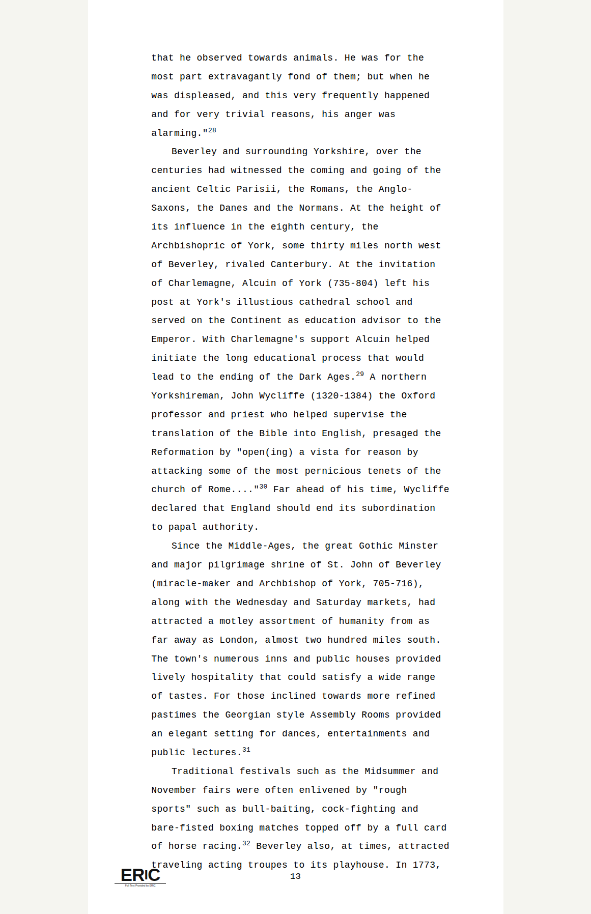that he observed towards animals. He was for the most part extravagantly fond of them; but when he was displeased, and this very frequently happened and for very trivial reasons, his anger was alarming."28
Beverley and surrounding Yorkshire, over the centuries had witnessed the coming and going of the ancient Celtic Parisii, the Romans, the Anglo-Saxons, the Danes and the Normans. At the height of its influence in the eighth century, the Archbishopric of York, some thirty miles north west of Beverley, rivaled Canterbury. At the invitation of Charlemagne, Alcuin of York (735-804) left his post at York's illustious cathedral school and served on the Continent as education advisor to the Emperor. With Charlemagne's support Alcuin helped initiate the long educational process that would lead to the ending of the Dark Ages.29 A northern Yorkshireman, John Wycliffe (1320-1384) the Oxford professor and priest who helped supervise the translation of the Bible into English, presaged the Reformation by "open(ing) a vista for reason by attacking some of the most pernicious tenets of the church of Rome...."30 Far ahead of his time, Wycliffe declared that England should end its subordination to papal authority.
Since the Middle-Ages, the great Gothic Minster and major pilgrimage shrine of St. John of Beverley (miracle-maker and Archbishop of York, 705-716), along with the Wednesday and Saturday markets, had attracted a motley assortment of humanity from as far away as London, almost two hundred miles south. The town's numerous inns and public houses provided lively hospitality that could satisfy a wide range of tastes. For those inclined towards more refined pastimes the Georgian style Assembly Rooms provided an elegant setting for dances, entertainments and public lectures.31
Traditional festivals such as the Midsummer and November fairs were often enlivened by "rough sports" such as bull-baiting, cock-fighting and bare-fisted boxing matches topped off by a full card of horse racing.32 Beverley also, at times, attracted traveling acting troupes to its playhouse. In 1773,
ERIC
Full Text Provided by ERIC
13